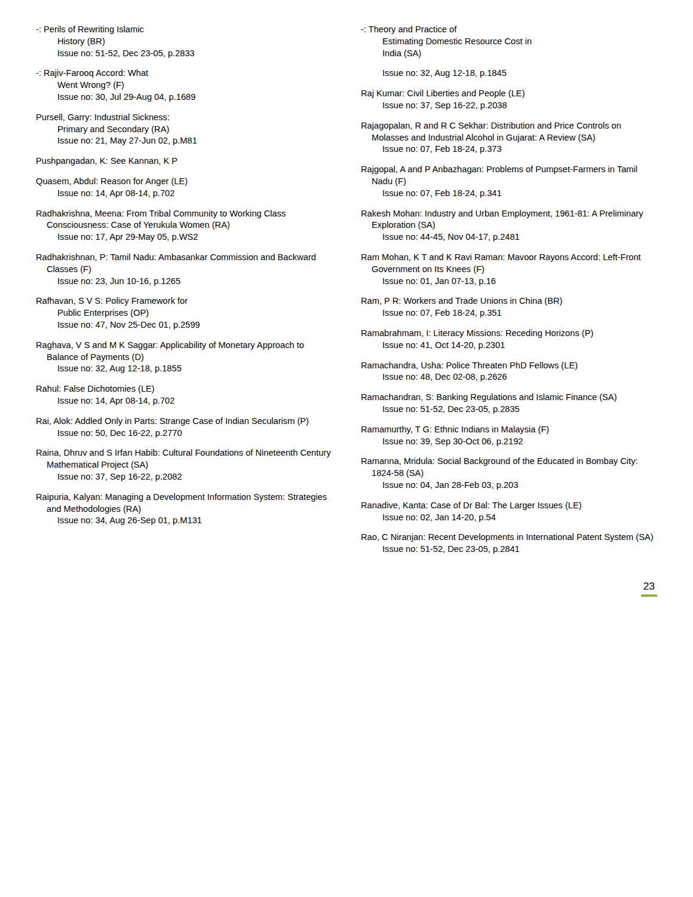-: Perils of Rewriting IslamicHistory (BR) Issue no: 51-52, Dec 23-05, p.2833
-: Rajiv-Farooq Accord: WhatWent Wrong? (F) Issue no: 30, Jul 29-Aug 04, p.1689
Pursell, Garry: Industrial Sickness:Primary and Secondary (RA) Issue no: 21, May 27-Jun 02, p.M81
Pushpangadan, K: See Kannan, K P
Quasem, Abdul: Reason for Anger (LE)Issue no: 14, Apr 08-14, p.702
Radhakrishna, Meena: From Tribal Community to Working Class Consciousness: Case of Yerukula Women (RA)Issue no: 17, Apr 29-May 05, p.WS2
Radhakrishnan, P: Tamil Nadu: Ambasankar Commission and Backward Classes (F)Issue no: 23, Jun 10-16, p.1265
Rafhavan, S V S: Policy Framework forPublic Enterprises (OP) Issue no: 47, Nov 25-Dec 01, p.2599
Raghava, V S and M K Saggar: Applicability of Monetary Approach to Balance of Payments (D)Issue no: 32, Aug 12-18, p.1855
Rahul: False Dichotomies (LE)Issue no: 14, Apr 08-14, p.702
Rai, Alok: Addled Only in Parts: Strange Case of Indian Secularism (P)Issue no: 50, Dec 16-22, p.2770
Raina, Dhruv and S Irfan Habib: Cultural Foundations of Nineteenth Century Mathematical Project (SA)Issue no: 37, Sep 16-22, p.2082
Raipuria, Kalyan: Managing a Development Information System: Strategies and Methodologies (RA)Issue no: 34, Aug 26-Sep 01, p.M131
-: Theory and Practice ofEstimating Domestic Resource Cost in India (SA)
Issue no: 32, Aug 12-18, p.1845
Raj Kumar: Civil Liberties and People (LE)Issue no: 37, Sep 16-22, p.2038
Rajagopalan, R and R C Sekhar: Distribution and Price Controls on Molasses and Industrial Alcohol in Gujarat: A Review (SA)Issue no: 07, Feb 18-24, p.373
Rajgopal, A and P Anbazhagan: Problems of Pumpset-Farmers in Tamil Nadu (F)Issue no: 07, Feb 18-24, p.341
Rakesh Mohan: Industry and Urban Employment, 1961-81: A Preliminary Exploration (SA)Issue no: 44-45, Nov 04-17, p.2481
Ram Mohan, K T and K Ravi Raman: Mavoor Rayons Accord: Left-Front Government on Its Knees (F)Issue no: 01, Jan 07-13, p.16
Ram, P R: Workers and Trade Unions in China (BR)Issue no: 07, Feb 18-24, p.351
Ramabrahmam, I: Literacy Missions: Receding Horizons (P)Issue no: 41, Oct 14-20, p.2301
Ramachandra, Usha: Police Threaten PhD Fellows (LE)Issue no: 48, Dec 02-08, p.2626
Ramachandran, S: Banking Regulations and Islamic Finance (SA)Issue no: 51-52, Dec 23-05, p.2835
Ramamurthy, T G: Ethnic Indians in Malaysia (F)Issue no: 39, Sep 30-Oct 06, p.2192
Ramanna, Mridula: Social Background of the Educated in Bombay City: 1824-58 (SA)Issue no: 04, Jan 28-Feb 03, p.203
Ranadive, Kanta: Case of Dr Bal: The Larger Issues (LE)Issue no: 02, Jan 14-20, p.54
Rao, C Niranjan: Recent Developments in International Patent System (SA)Issue no: 51-52, Dec 23-05, p.2841
23